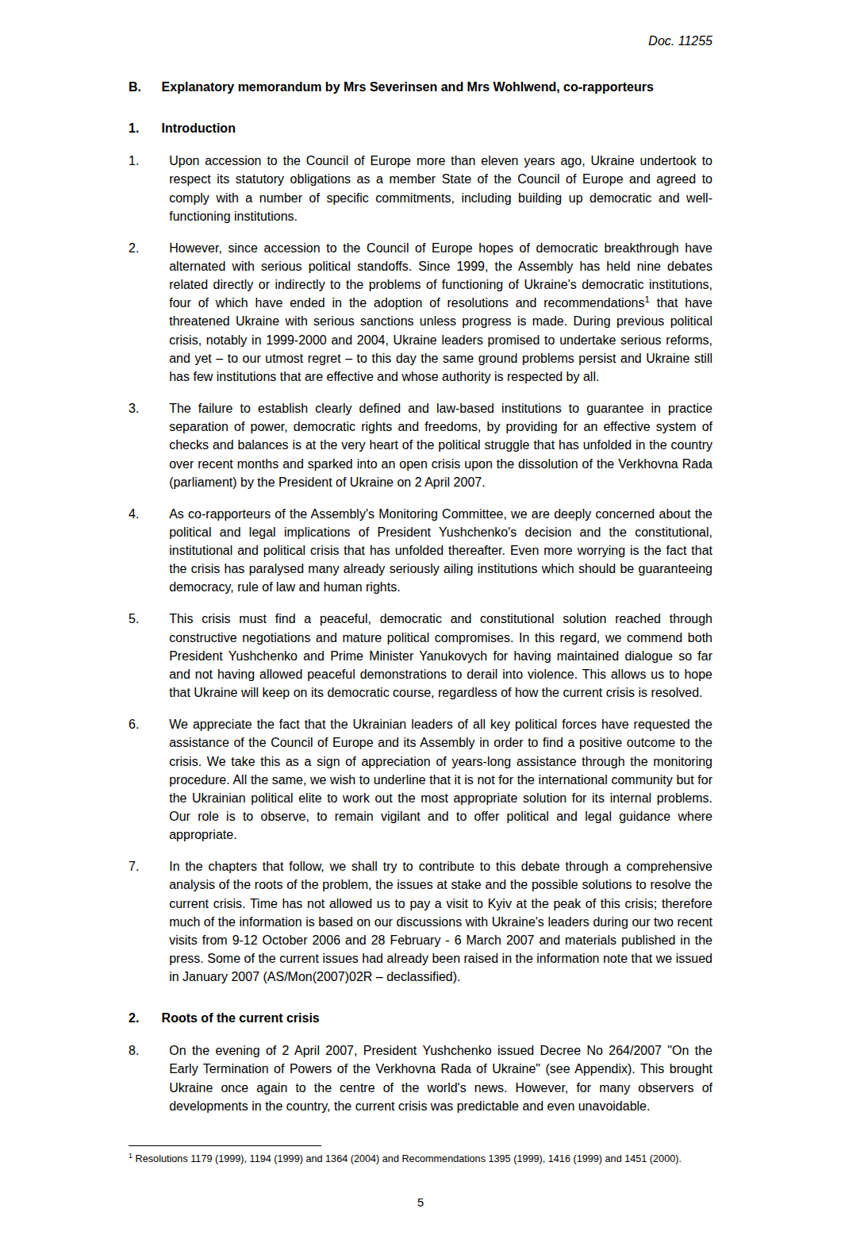Doc. 11255
B. Explanatory memorandum by Mrs Severinsen and Mrs Wohlwend, co-rapporteurs
1. Introduction
1. Upon accession to the Council of Europe more than eleven years ago, Ukraine undertook to respect its statutory obligations as a member State of the Council of Europe and agreed to comply with a number of specific commitments, including building up democratic and well-functioning institutions.
2. However, since accession to the Council of Europe hopes of democratic breakthrough have alternated with serious political standoffs. Since 1999, the Assembly has held nine debates related directly or indirectly to the problems of functioning of Ukraine's democratic institutions, four of which have ended in the adoption of resolutions and recommendations1 that have threatened Ukraine with serious sanctions unless progress is made. During previous political crisis, notably in 1999-2000 and 2004, Ukraine leaders promised to undertake serious reforms, and yet – to our utmost regret – to this day the same ground problems persist and Ukraine still has few institutions that are effective and whose authority is respected by all.
3. The failure to establish clearly defined and law-based institutions to guarantee in practice separation of power, democratic rights and freedoms, by providing for an effective system of checks and balances is at the very heart of the political struggle that has unfolded in the country over recent months and sparked into an open crisis upon the dissolution of the Verkhovna Rada (parliament) by the President of Ukraine on 2 April 2007.
4. As co-rapporteurs of the Assembly's Monitoring Committee, we are deeply concerned about the political and legal implications of President Yushchenko's decision and the constitutional, institutional and political crisis that has unfolded thereafter. Even more worrying is the fact that the crisis has paralysed many already seriously ailing institutions which should be guaranteeing democracy, rule of law and human rights.
5. This crisis must find a peaceful, democratic and constitutional solution reached through constructive negotiations and mature political compromises. In this regard, we commend both President Yushchenko and Prime Minister Yanukovych for having maintained dialogue so far and not having allowed peaceful demonstrations to derail into violence. This allows us to hope that Ukraine will keep on its democratic course, regardless of how the current crisis is resolved.
6. We appreciate the fact that the Ukrainian leaders of all key political forces have requested the assistance of the Council of Europe and its Assembly in order to find a positive outcome to the crisis. We take this as a sign of appreciation of years-long assistance through the monitoring procedure. All the same, we wish to underline that it is not for the international community but for the Ukrainian political elite to work out the most appropriate solution for its internal problems. Our role is to observe, to remain vigilant and to offer political and legal guidance where appropriate.
7. In the chapters that follow, we shall try to contribute to this debate through a comprehensive analysis of the roots of the problem, the issues at stake and the possible solutions to resolve the current crisis. Time has not allowed us to pay a visit to Kyiv at the peak of this crisis; therefore much of the information is based on our discussions with Ukraine's leaders during our two recent visits from 9-12 October 2006 and 28 February - 6 March 2007 and materials published in the press. Some of the current issues had already been raised in the information note that we issued in January 2007 (AS/Mon(2007)02R – declassified).
2. Roots of the current crisis
8. On the evening of 2 April 2007, President Yushchenko issued Decree No 264/2007 "On the Early Termination of Powers of the Verkhovna Rada of Ukraine" (see Appendix). This brought Ukraine once again to the centre of the world's news. However, for many observers of developments in the country, the current crisis was predictable and even unavoidable.
1 Resolutions 1179 (1999), 1194 (1999) and 1364 (2004) and Recommendations 1395 (1999), 1416 (1999) and 1451 (2000).
5